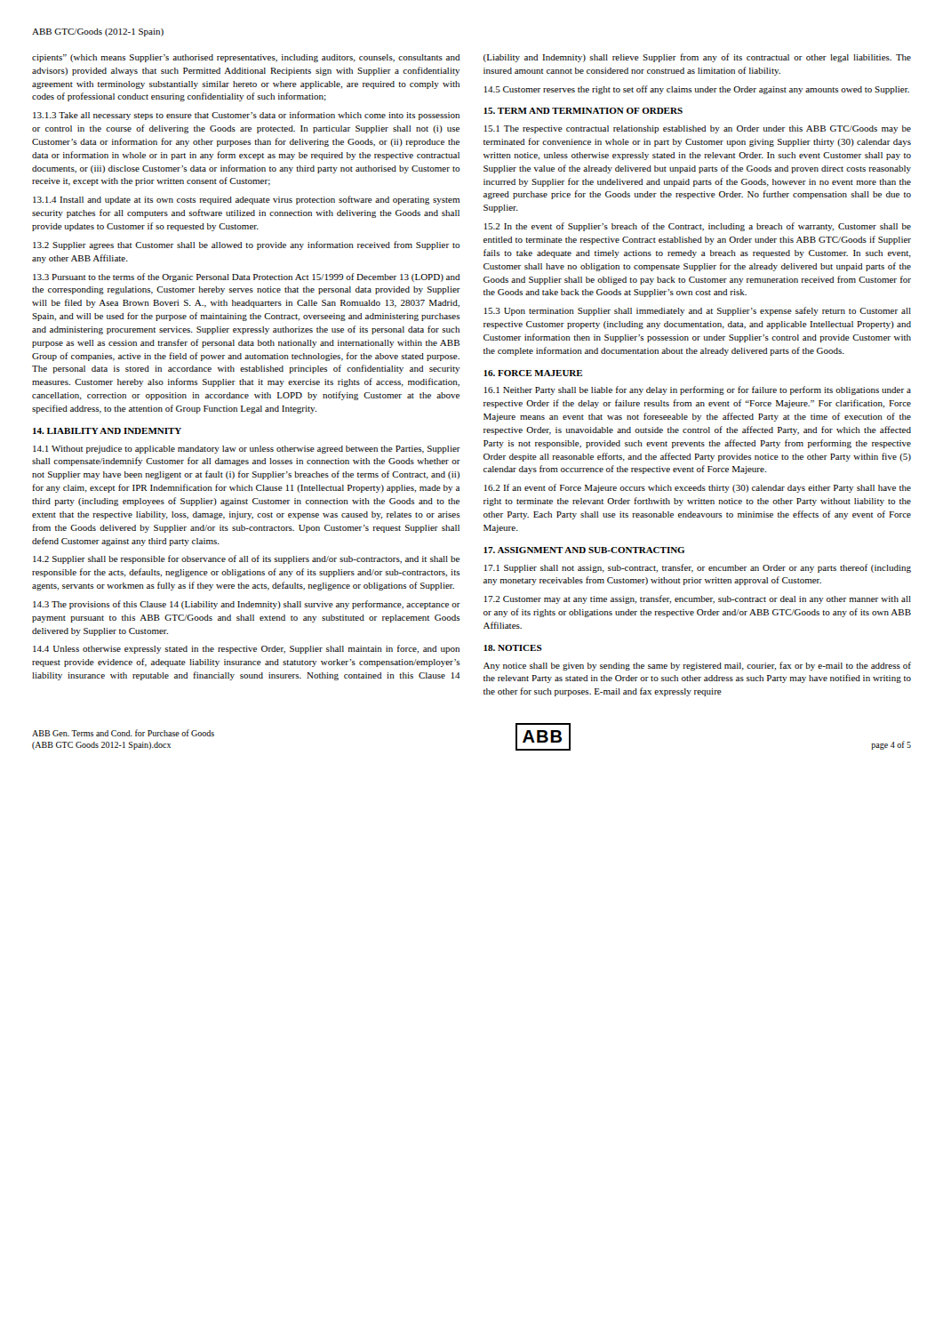ABB GTC/Goods (2012-1 Spain)
cipients” (which means Supplier’s authorised representatives, including auditors, counsels, consultants and advisors) provided always that such Permitted Additional Recipients sign with Supplier a confidentiality agreement with terminology substantially similar hereto or where applicable, are required to comply with codes of professional conduct ensuring confidentiality of such information;
13.1.3 Take all necessary steps to ensure that Customer’s data or information which come into its possession or control in the course of delivering the Goods are protected. In particular Supplier shall not (i) use Customer’s data or information for any other purposes than for delivering the Goods, or (ii) reproduce the data or information in whole or in part in any form except as may be required by the respective contractual documents, or (iii) disclose Customer’s data or information to any third party not authorised by Customer to receive it, except with the prior written consent of Customer;
13.1.4 Install and update at its own costs required adequate virus protection software and operating system security patches for all computers and software utilized in connection with delivering the Goods and shall provide updates to Customer if so requested by Customer.
13.2 Supplier agrees that Customer shall be allowed to provide any information received from Supplier to any other ABB Affiliate.
13.3 Pursuant to the terms of the Organic Personal Data Protection Act 15/1999 of December 13 (LOPD) and the corresponding regulations, Customer hereby serves notice that the personal data provided by Supplier will be filed by Asea Brown Boveri S. A., with headquarters in Calle San Romualdo 13, 28037 Madrid, Spain, and will be used for the purpose of maintaining the Contract, overseeing and administering purchases and administering procurement services. Supplier expressly authorizes the use of its personal data for such purpose as well as cession and transfer of personal data both nationally and internationally within the ABB Group of companies, active in the field of power and automation technologies, for the above stated purpose. The personal data is stored in accordance with established principles of confidentiality and security measures. Customer hereby also informs Supplier that it may exercise its rights of access, modification, cancellation, correction or opposition in accordance with LOPD by notifying Customer at the above specified address, to the attention of Group Function Legal and Integrity.
14. Liability and Indemnity
14.1 Without prejudice to applicable mandatory law or unless otherwise agreed between the Parties, Supplier shall compensate/indemnify Customer for all damages and losses in connection with the Goods whether or not Supplier may have been negligent or at fault (i) for Supplier’s breaches of the terms of Contract, and (ii) for any claim, except for IPR Indemnification for which Clause 11 (Intellectual Property) applies, made by a third party (including employees of Supplier) against Customer in connection with the Goods and to the extent that the respective liability, loss, damage, injury, cost or expense was caused by, relates to or arises from the Goods delivered by Supplier and/or its sub-contractors. Upon Customer’s request Supplier shall defend Customer against any third party claims.
14.2 Supplier shall be responsible for observance of all of its suppliers and/or sub-contractors, and it shall be responsible for the acts, defaults, negligence or obligations of any of its suppliers and/or sub-contractors, its agents, servants or workmen as fully as if they were the acts, defaults, negligence or obligations of Supplier.
14.3 The provisions of this Clause 14 (Liability and Indemnity) shall survive any performance, acceptance or payment pursuant to this ABB GTC/Goods and shall extend to any substituted or replacement Goods delivered by Supplier to Customer.
14.4 Unless otherwise expressly stated in the respective Order, Supplier shall maintain in force, and upon request provide evidence of, adequate liability insurance and statutory worker’s compensation/employer’s liability insurance with reputable and financially sound insurers. Nothing contained in this Clause 14 (Liability and Indemnity) shall relieve Supplier from any of its contractual or other legal liabilities. The insured amount cannot be considered nor construed as limitation of liability.
14.5 Customer reserves the right to set off any claims under the Order against any amounts owed to Supplier.
15. Term and Termination of Orders
15.1 The respective contractual relationship established by an Order under this ABB GTC/Goods may be terminated for convenience in whole or in part by Customer upon giving Supplier thirty (30) calendar days written notice, unless otherwise expressly stated in the relevant Order. In such event Customer shall pay to Supplier the value of the already delivered but unpaid parts of the Goods and proven direct costs reasonably incurred by Supplier for the undelivered and unpaid parts of the Goods, however in no event more than the agreed purchase price for the Goods under the respective Order. No further compensation shall be due to Supplier.
15.2 In the event of Supplier’s breach of the Contract, including a breach of warranty, Customer shall be entitled to terminate the respective Contract established by an Order under this ABB GTC/Goods if Supplier fails to take adequate and timely actions to remedy a breach as requested by Customer. In such event, Customer shall have no obligation to compensate Supplier for the already delivered but unpaid parts of the Goods and Supplier shall be obliged to pay back to Customer any remuneration received from Customer for the Goods and take back the Goods at Supplier’s own cost and risk.
15.3 Upon termination Supplier shall immediately and at Supplier’s expense safely return to Customer all respective Customer property (including any documentation, data, and applicable Intellectual Property) and Customer information then in Supplier’s possession or under Supplier’s control and provide Customer with the complete information and documentation about the already delivered parts of the Goods.
16. Force Majeure
16.1 Neither Party shall be liable for any delay in performing or for failure to perform its obligations under a respective Order if the delay or failure results from an event of “Force Majeure.” For clarification, Force Majeure means an event that was not foreseeable by the affected Party at the time of execution of the respective Order, is unavoidable and outside the control of the affected Party, and for which the affected Party is not responsible, provided such event prevents the affected Party from performing the respective Order despite all reasonable efforts, and the affected Party provides notice to the other Party within five (5) calendar days from occurrence of the respective event of Force Majeure.
16.2 If an event of Force Majeure occurs which exceeds thirty (30) calendar days either Party shall have the right to terminate the relevant Order forthwith by written notice to the other Party without liability to the other Party. Each Party shall use its reasonable endeavours to minimise the effects of any event of Force Majeure.
17. Assignment and Sub-Contracting
17.1 Supplier shall not assign, sub-contract, transfer, or encumber an Order or any parts thereof (including any monetary receivables from Customer) without prior written approval of Customer.
17.2 Customer may at any time assign, transfer, encumber, sub-contract or deal in any other manner with all or any of its rights or obligations under the respective Order and/or ABB GTC/Goods to any of its own ABB Affiliates.
18. Notices
Any notice shall be given by sending the same by registered mail, courier, fax or by e-mail to the address of the relevant Party as stated in the Order or to such other address as such Party may have notified in writing to the other for such purposes. E-mail and fax expressly require
ABB Gen. Terms and Cond. for Purchase of Goods
(ABB GTC Goods 2012-1 Spain).docx
ABB
page 4 of 5